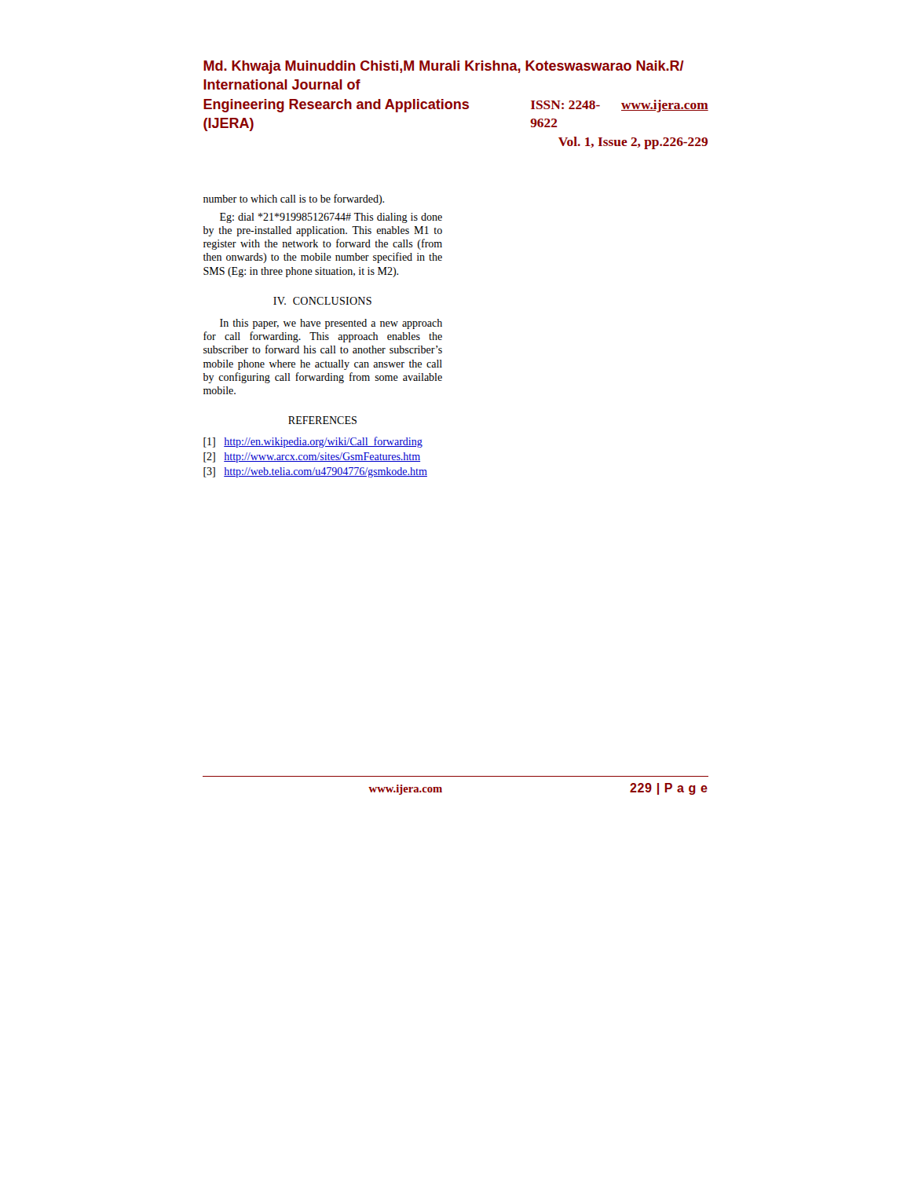Md. Khwaja Muinuddin Chisti,M Murali Krishna, Koteswaswarao Naik.R/ International Journal of
Engineering Research and Applications (IJERA) ISSN: 2248-9622 www.ijera.com
Vol. 1, Issue 2, pp.226-229
number to which call is to be forwarded).
Eg: dial *21*919985126744# This dialing is done by the pre-installed application. This enables M1 to register with the network to forward the calls (from then onwards) to the mobile number specified in the SMS (Eg: in three phone situation, it is M2).
IV. Conclusions
In this paper, we have presented a new approach for call forwarding. This approach enables the subscriber to forward his call to another subscriber’s mobile phone where he actually can answer the call by configuring call forwarding from some available mobile.
REFERENCES
[1] http://en.wikipedia.org/wiki/Call_forwarding
[2] http://www.arcx.com/sites/GsmFeatures.htm
[3] http://web.telia.com/u47904776/gsmkode.htm
www.ijera.com 229 | P a g e